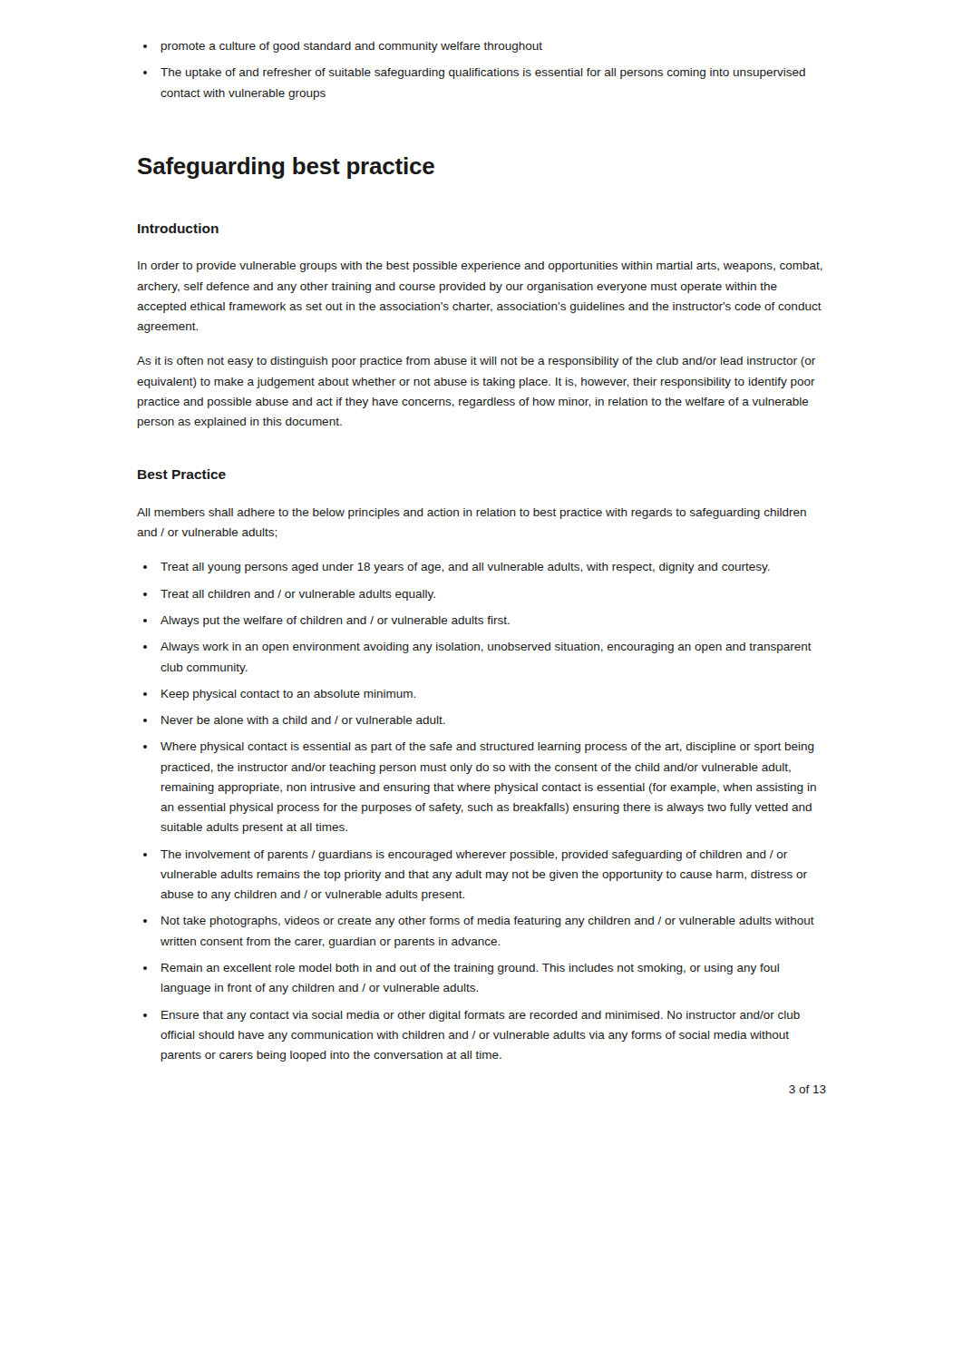promote a culture of good standard and community welfare throughout
The uptake of and refresher of suitable safeguarding qualifications is essential for all persons coming into unsupervised contact with vulnerable groups
Safeguarding best practice
Introduction
In order to provide vulnerable groups with the best possible experience and opportunities within martial arts, weapons, combat, archery, self defence and any other training and course provided by our organisation everyone must operate within the accepted ethical framework as set out in the association's charter, association's guidelines and the instructor's code of conduct agreement.
As it is often not easy to distinguish poor practice from abuse it will not be a responsibility of the club and/or lead instructor (or equivalent) to make a judgement about whether or not abuse is taking place. It is, however, their responsibility to identify poor practice and possible abuse and act if they have concerns, regardless of how minor, in relation to the welfare of a vulnerable person as explained in this document.
Best Practice
All members shall adhere to the below principles and action in relation to best practice with regards to safeguarding children and / or vulnerable adults;
Treat all young persons aged under 18 years of age, and all vulnerable adults, with respect, dignity and courtesy.
Treat all children and / or vulnerable adults equally.
Always put the welfare of children and / or vulnerable adults first.
Always work in an open environment avoiding any isolation, unobserved situation, encouraging an open and transparent club community.
Keep physical contact to an absolute minimum.
Never be alone with a child and / or vulnerable adult.
Where physical contact is essential as part of the safe and structured learning process of the art, discipline or sport being practiced, the instructor and/or teaching person must only do so with the consent of the child and/or vulnerable adult, remaining appropriate, non intrusive and ensuring that where physical contact is essential (for example, when assisting in an essential physical process for the purposes of safety, such as breakfalls) ensuring there is always two fully vetted and suitable adults present at all times.
The involvement of parents / guardians is encouraged wherever possible, provided safeguarding of children and / or vulnerable adults remains the top priority and that any adult may not be given the opportunity to cause harm, distress or abuse to any children and / or vulnerable adults present.
Not take photographs, videos or create any other forms of media featuring any children and / or vulnerable adults without written consent from the carer, guardian or parents in advance.
Remain an excellent role model both in and out of the training ground. This includes not smoking, or using any foul language in front of any children and / or vulnerable adults.
Ensure that any contact via social media or other digital formats are recorded and minimised. No instructor and/or club official should have any communication with children and / or vulnerable adults via any forms of social media without parents or carers being looped into the conversation at all time.
3 of 13